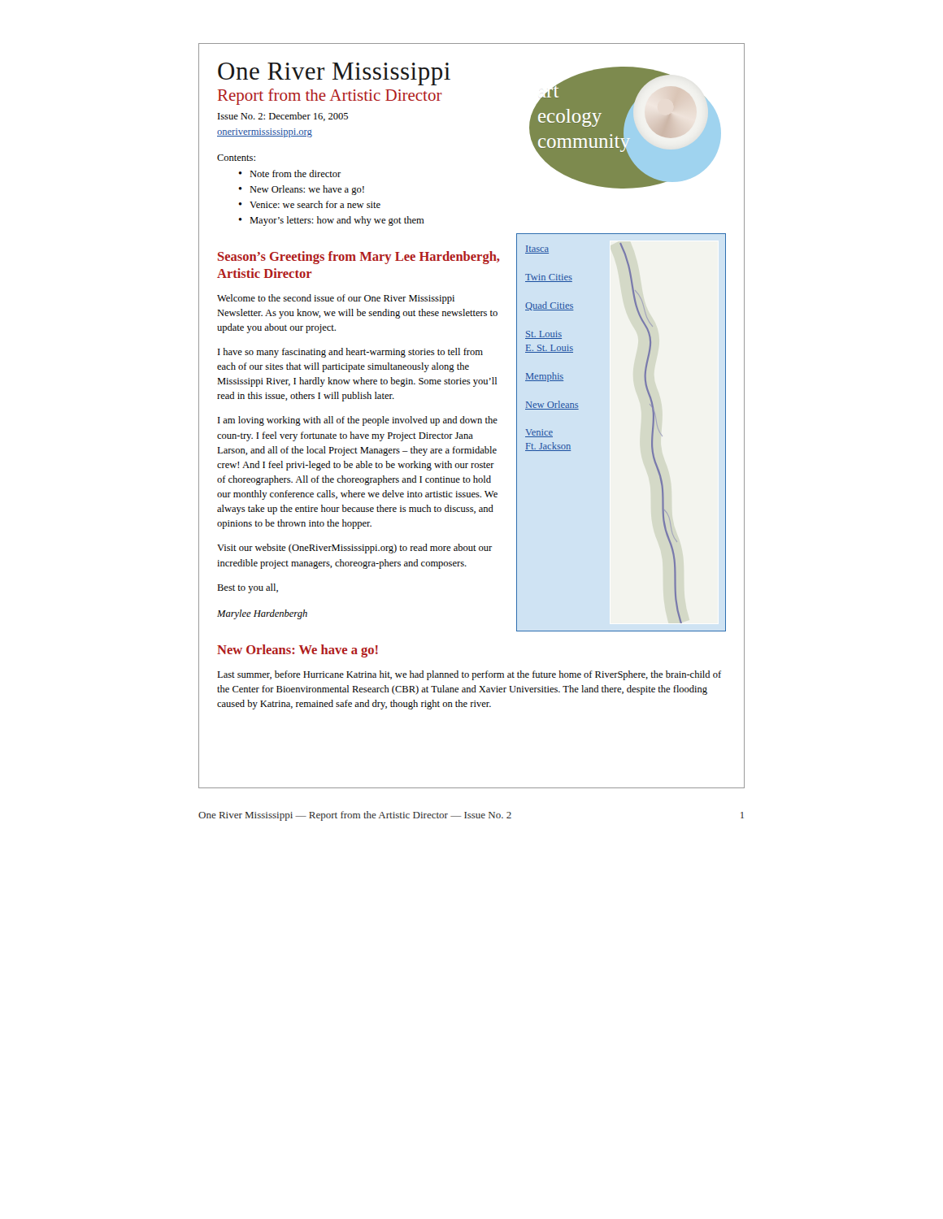art
ecology
community
One River Mississippi
Report from the Artistic Director
Issue No. 2: December 16, 2005
onerivermississippi.org
Contents:
Note from the director
New Orleans: we have a go!
Venice: we search for a new site
Mayor’s letters: how and why we got them
Itasca
Twin Cities
Quad Cities
St. Louis E. St. Louis
Memphis
New Orleans
Venice Ft. Jackson
Season’s Greetings from Mary Lee Hardenbergh, Artistic Director
Welcome to the second issue of our One River Mississippi Newsletter. As you know, we will be sending out these newsletters to update you about our project.
I have so many fascinating and heart-warming stories to tell from each of our sites that will participate simultaneously along the Mississippi River, I hardly know where to begin. Some stories you’ll read in this issue, others I will publish later.
I am loving working with all of the people involved up and down the coun-try. I feel very fortunate to have my Project Director Jana Larson, and all of the local Project Managers – they are a formidable crew! And I feel privi-leged to be able to be working with our roster of choreographers. All of the choreographers and I continue to hold our monthly conference calls, where we delve into artistic issues. We always take up the entire hour because there is much to discuss, and opinions to be thrown into the hopper.
Visit our website (OneRiverMississippi.org) to read more about our incredible project managers, choreogra-phers and composers.
Best to you all,
Marylee Hardenbergh
New Orleans: We have a go!
Last summer, before Hurricane Katrina hit, we had planned to perform at the future home of RiverSphere, the brain-child of the Center for Bioenvironmental Research (CBR) at Tulane and Xavier Universities. The land there, despite the flooding caused by Katrina, remained safe and dry, though right on the river.
One River Mississippi — Report from the Artistic Director — Issue No. 2
1